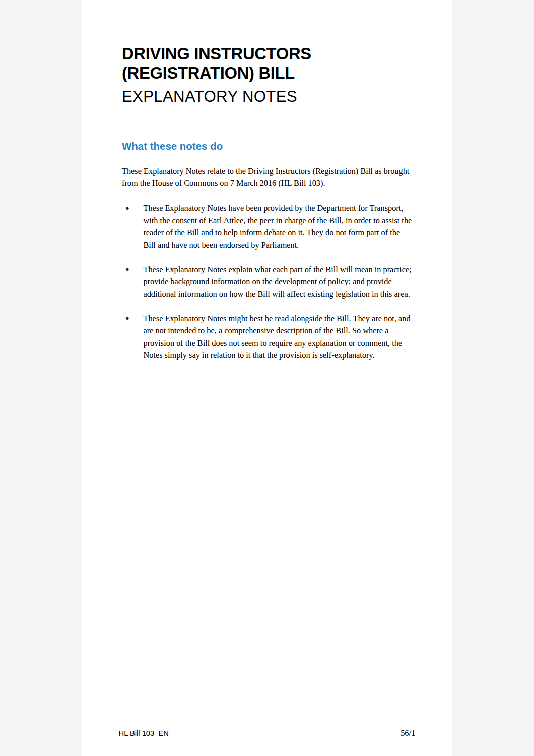DRIVING INSTRUCTORS (REGISTRATION) BILL
EXPLANATORY NOTES
What these notes do
These Explanatory Notes relate to the Driving Instructors (Registration) Bill as brought from the House of Commons on 7 March 2016 (HL Bill 103).
These Explanatory Notes have been provided by the Department for Transport, with the consent of Earl Attlee, the peer in charge of the Bill, in order to assist the reader of the Bill and to help inform debate on it. They do not form part of the Bill and have not been endorsed by Parliament.
These Explanatory Notes explain what each part of the Bill will mean in practice; provide background information on the development of policy; and provide additional information on how the Bill will affect existing legislation in this area.
These Explanatory Notes might best be read alongside the Bill. They are not, and are not intended to be, a comprehensive description of the Bill. So where a provision of the Bill does not seem to require any explanation or comment, the Notes simply say in relation to it that the provision is self-explanatory.
HL Bill 103–EN 56/1